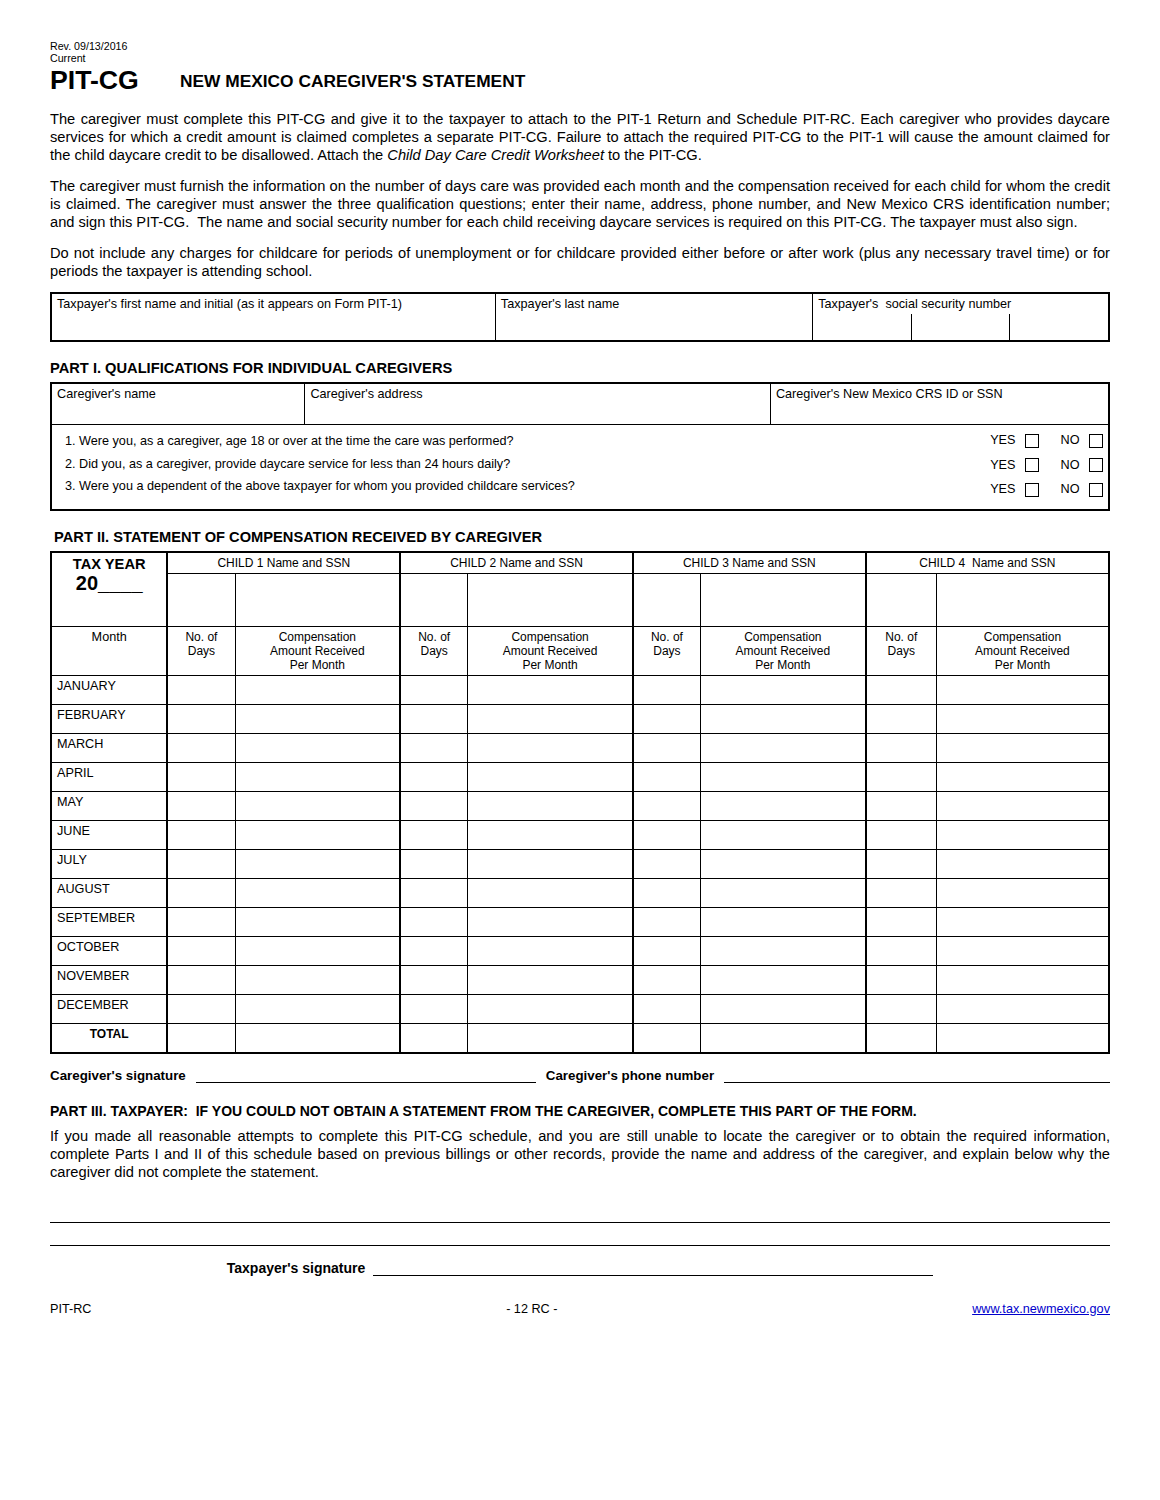Rev. 09/13/2016
Current
PIT-CG
NEW MEXICO CAREGIVER'S STATEMENT
The caregiver must complete this PIT-CG and give it to the taxpayer to attach to the PIT-1 Return and Schedule PIT-RC. Each caregiver who provides daycare services for which a credit amount is claimed completes a separate PIT-CG. Failure to attach the required PIT-CG to the PIT-1 will cause the amount claimed for the child daycare credit to be disallowed. Attach the Child Day Care Credit Worksheet to the PIT-CG.
The caregiver must furnish the information on the number of days care was provided each month and the compensation received for each child for whom the credit is claimed. The caregiver must answer the three qualification questions; enter their name, address, phone number, and New Mexico CRS identification number; and sign this PIT-CG. The name and social security number for each child receiving daycare services is required on this PIT-CG. The taxpayer must also sign.
Do not include any charges for childcare for periods of unemployment or for childcare provided either before or after work (plus any necessary travel time) or for periods the taxpayer is attending school.
| Taxpayer's first name and initial (as it appears on Form PIT-1) | Taxpayer's last name | Taxpayer's social security number |
PART I. QUALIFICATIONS FOR INDIVIDUAL CAREGIVERS
| Caregiver's name | Caregiver's address | Caregiver's New Mexico CRS ID or SSN |
| / Were you, as a caregiver, age 18 or over at the time the care was performed? Did you, as a caregiver, provide daycare service for less than 24 hours daily? Were you a dependent of the above taxpayer for whom you provided childcare services? / YES NO YES NO YES NO / |
PART II. STATEMENT OF COMPENSATION RECEIVED BY CAREGIVER
| TAX YEAR 20____ | CHILD 1 Name and SSN | CHILD 2 Name and SSN | CHILD 3 Name and SSN | CHILD 4 Name and SSN |
| Month | No. of Days | Compensation Amount Received Per Month | No. of Days | Compensation Amount Received Per Month | No. of Days | Compensation Amount Received Per Month | No. of Days | Compensation Amount Received Per Month |
| JANUARY | | | | | | | | |
| FEBRUARY | | | | | | | | |
| MARCH | | | | | | | | |
| APRIL | | | | | | | | |
| MAY | | | | | | | | |
| JUNE | | | | | | | | |
| JULY | | | | | | | | |
| AUGUST | | | | | | | | |
| SEPTEMBER | | | | | | | | |
| OCTOBER | | | | | | | | |
| NOVEMBER | | | | | | | | |
| DECEMBER | | | | | | | | |
| TOTAL | | | | | | | | |
Caregiver's signature Caregiver's phone number
PART III. TAXPAYER: IF YOU COULD NOT OBTAIN A STATEMENT FROM THE CAREGIVER, COMPLETE THIS PART OF THE FORM.
If you made all reasonable attempts to complete this PIT-CG schedule, and you are still unable to locate the caregiver or to obtain the required information, complete Parts I and II of this schedule based on previous billings or other records, provide the name and address of the caregiver, and explain below why the caregiver did not complete the statement.
Taxpayer's signature
PIT-RC - 12 RC - www.tax.newmexico.gov